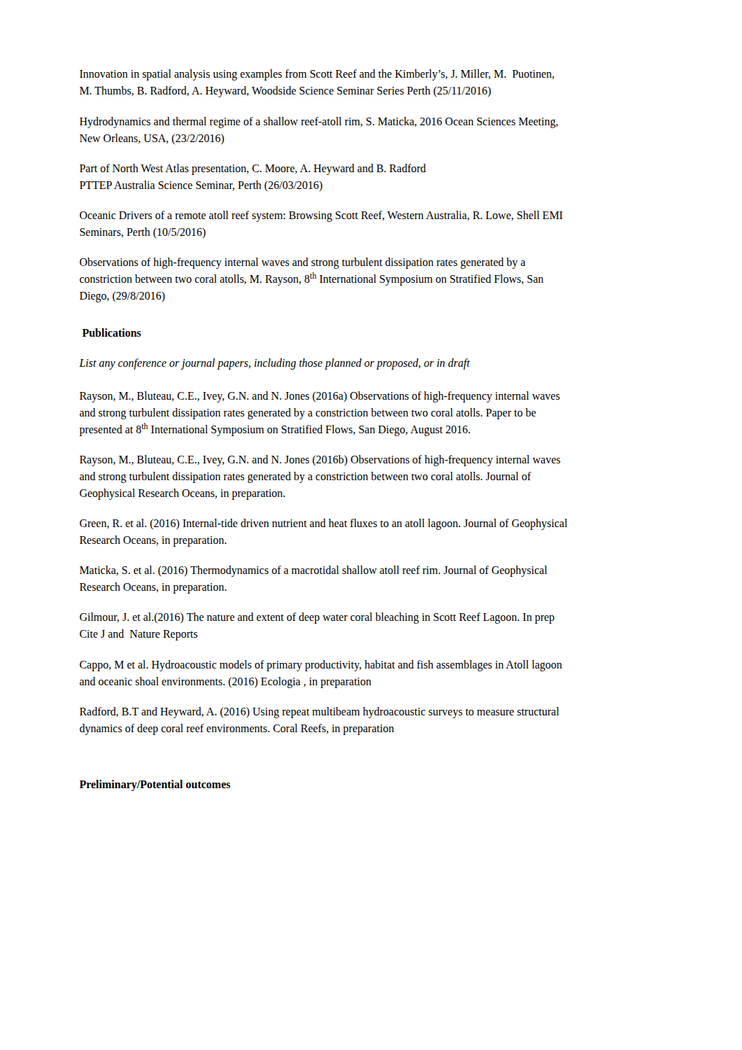Innovation in spatial analysis using examples from Scott Reef and the Kimberly’s, J. Miller, M. Puotinen, M. Thumbs, B. Radford, A. Heyward, Woodside Science Seminar Series Perth (25/11/2016)
Hydrodynamics and thermal regime of a shallow reef-atoll rim, S. Maticka, 2016 Ocean Sciences Meeting, New Orleans, USA, (23/2/2016)
Part of North West Atlas presentation, C. Moore, A. Heyward and B. Radford
PTTEP Australia Science Seminar, Perth (26/03/2016)
Oceanic Drivers of a remote atoll reef system: Browsing Scott Reef, Western Australia, R. Lowe, Shell EMI Seminars, Perth (10/5/2016)
Observations of high-frequency internal waves and strong turbulent dissipation rates generated by a constriction between two coral atolls, M. Rayson, 8th International Symposium on Stratified Flows, San Diego, (29/8/2016)
Publications
List any conference or journal papers, including those planned or proposed, or in draft
Rayson, M., Bluteau, C.E., Ivey, G.N. and N. Jones (2016a) Observations of high-frequency internal waves and strong turbulent dissipation rates generated by a constriction between two coral atolls. Paper to be presented at 8th International Symposium on Stratified Flows, San Diego, August 2016.
Rayson, M., Bluteau, C.E., Ivey, G.N. and N. Jones (2016b) Observations of high-frequency internal waves and strong turbulent dissipation rates generated by a constriction between two coral atolls. Journal of Geophysical Research Oceans, in preparation.
Green, R. et al. (2016) Internal-tide driven nutrient and heat fluxes to an atoll lagoon. Journal of Geophysical Research Oceans, in preparation.
Maticka, S. et al. (2016) Thermodynamics of a macrotidal shallow atoll reef rim. Journal of Geophysical Research Oceans, in preparation.
Gilmour, J. et al.(2016) The nature and extent of deep water coral bleaching in Scott Reef Lagoon. In prep Cite J and Nature Reports
Cappo, M et al. Hydroacoustic models of primary productivity, habitat and fish assemblages in Atoll lagoon and oceanic shoal environments. (2016) Ecologia , in preparation
Radford, B.T and Heyward, A. (2016) Using repeat multibeam hydroacoustic surveys to measure structural dynamics of deep coral reef environments. Coral Reefs, in preparation
Preliminary/Potential outcomes